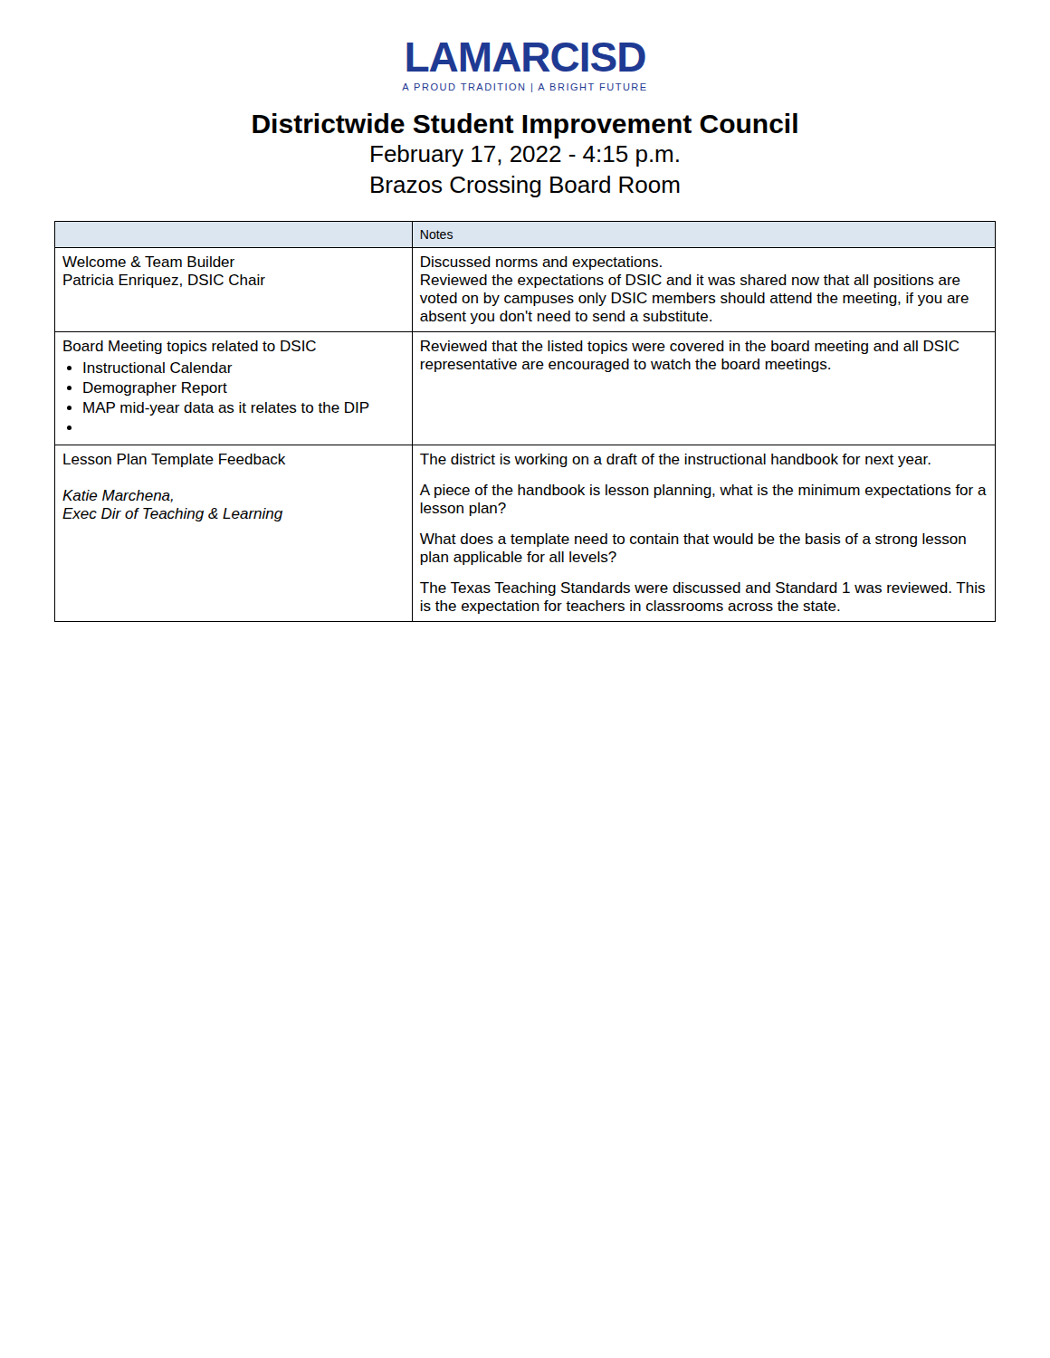LAMARCISD
A PROUD TRADITION | A BRIGHT FUTURE
Districtwide Student Improvement Council
February 17, 2022 - 4:15 p.m.
Brazos Crossing Board Room
| | Notes |
| --- | --- |
| Welcome & Team Builder Patricia Enriquez, DSIC Chair | Discussed norms and expectations. Reviewed the expectations of DSIC and it was shared now that all positions are voted on by campuses only DSIC members should attend the meeting, if you are absent you don't need to send a substitute. |
| Board Meeting topics related to DSIC Instructional Calendar Demographer Report MAP mid-year data as it relates to the DIP | Reviewed that the listed topics were covered in the board meeting and all DSIC representative are encouraged to watch the board meetings. |
| Lesson Plan Template Feedback Katie Marchena, Exec Dir of Teaching & Learning | The district is working on a draft of the instructional handbook for next year. A piece of the handbook is lesson planning, what is the minimum expectations for a lesson plan? What does a template need to contain that would be the basis of a strong lesson plan applicable for all levels? The Texas Teaching Standards were discussed and Standard 1 was reviewed. This is the expectation for teachers in classrooms across the state. |